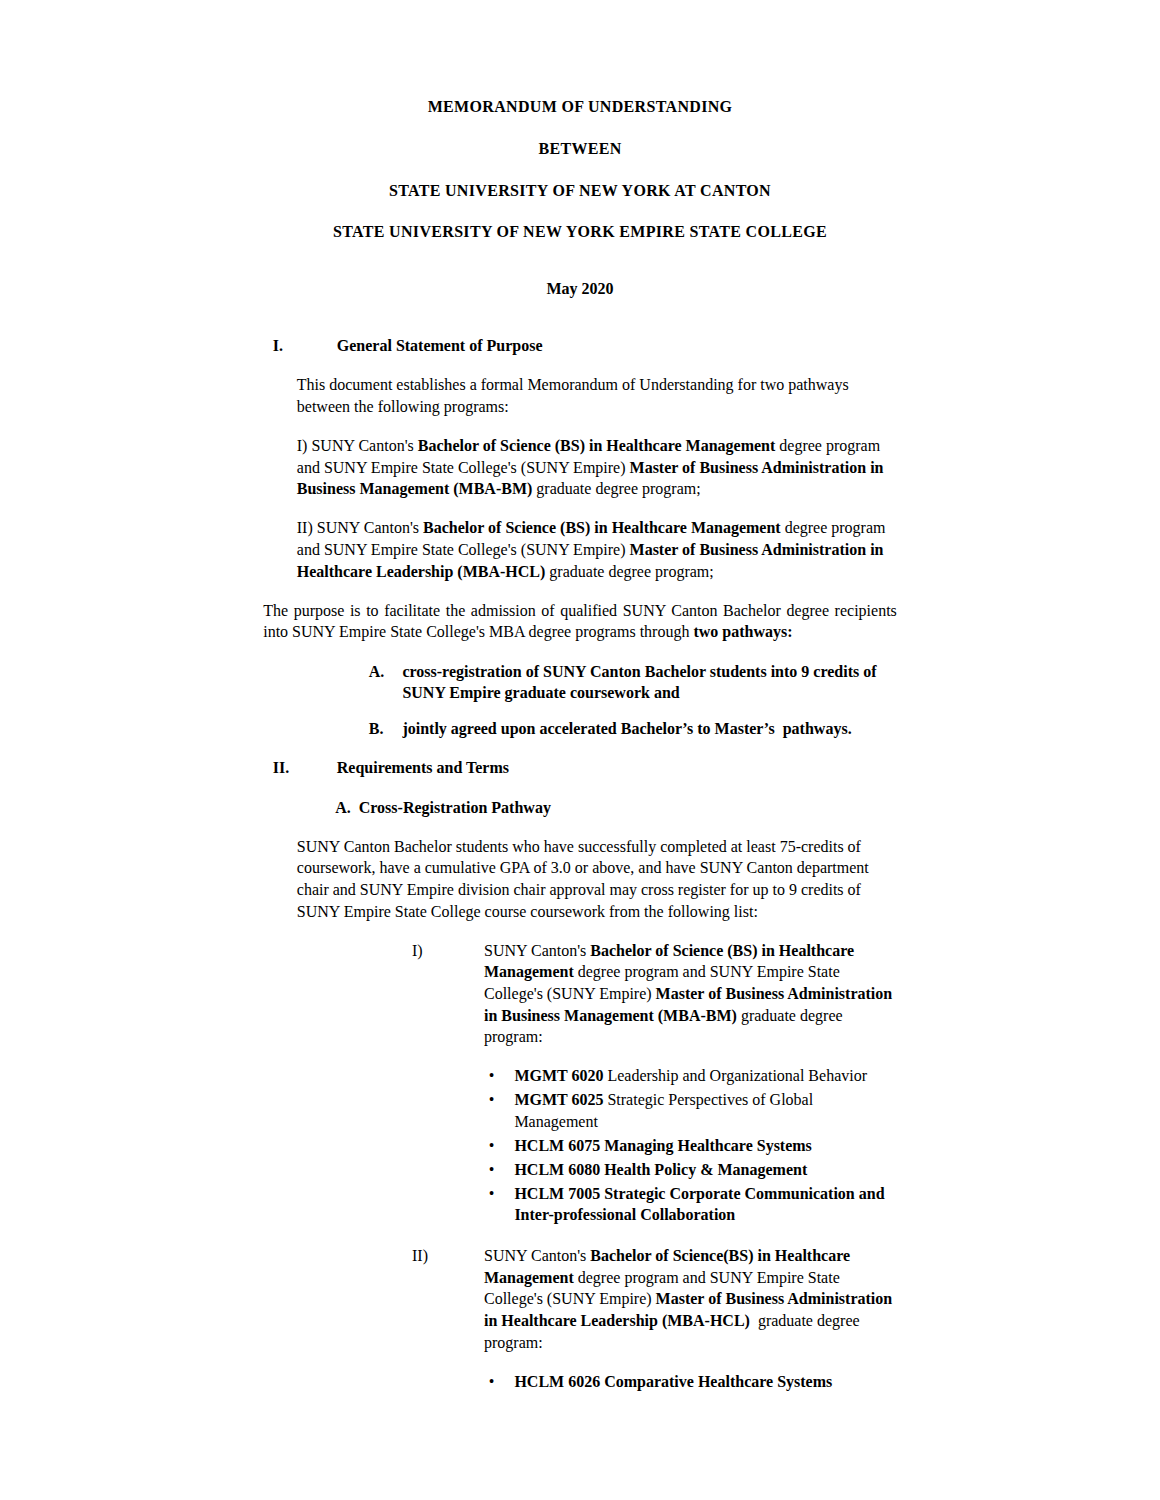Memorandum of Understanding Between State University of New York at Canton State University of New York Empire State College
May 2020
I. General Statement of Purpose
This document establishes a formal Memorandum of Understanding for two pathways between the following programs:
I) SUNY Canton's Bachelor of Science (BS) in Healthcare Management degree program and SUNY Empire State College's (SUNY Empire) Master of Business Administration in Business Management (MBA-BM) graduate degree program;
II) SUNY Canton's Bachelor of Science (BS) in Healthcare Management degree program and SUNY Empire State College's (SUNY Empire) Master of Business Administration in Healthcare Leadership (MBA-HCL) graduate degree program;
The purpose is to facilitate the admission of qualified SUNY Canton Bachelor degree recipients into SUNY Empire State College's MBA degree programs through two pathways:
A. cross-registration of SUNY Canton Bachelor students into 9 credits of SUNY Empire graduate coursework and
B. jointly agreed upon accelerated Bachelor’s to Master’s pathways.
II. Requirements and Terms
A. Cross-Registration Pathway
SUNY Canton Bachelor students who have successfully completed at least 75-credits of coursework, have a cumulative GPA of 3.0 or above, and have SUNY Canton department chair and SUNY Empire division chair approval may cross register for up to 9 credits of SUNY Empire State College course coursework from the following list:
I) SUNY Canton's Bachelor of Science (BS) in Healthcare Management degree program and SUNY Empire State College's (SUNY Empire) Master of Business Administration in Business Management (MBA-BM) graduate degree program:
•MGMT 6020 Leadership and Organizational Behavior
•MGMT 6025 Strategic Perspectives of Global Management
•HCLM 6075 Managing Healthcare Systems
•HCLM 6080 Health Policy & Management
•HCLM 7005 Strategic Corporate Communication and Inter-professional Collaboration
II) SUNY Canton's Bachelor of Science(BS) in Healthcare Management degree program and SUNY Empire State College's (SUNY Empire) Master of Business Administration in Healthcare Leadership (MBA-HCL) graduate degree program:
•HCLM 6026 Comparative Healthcare Systems